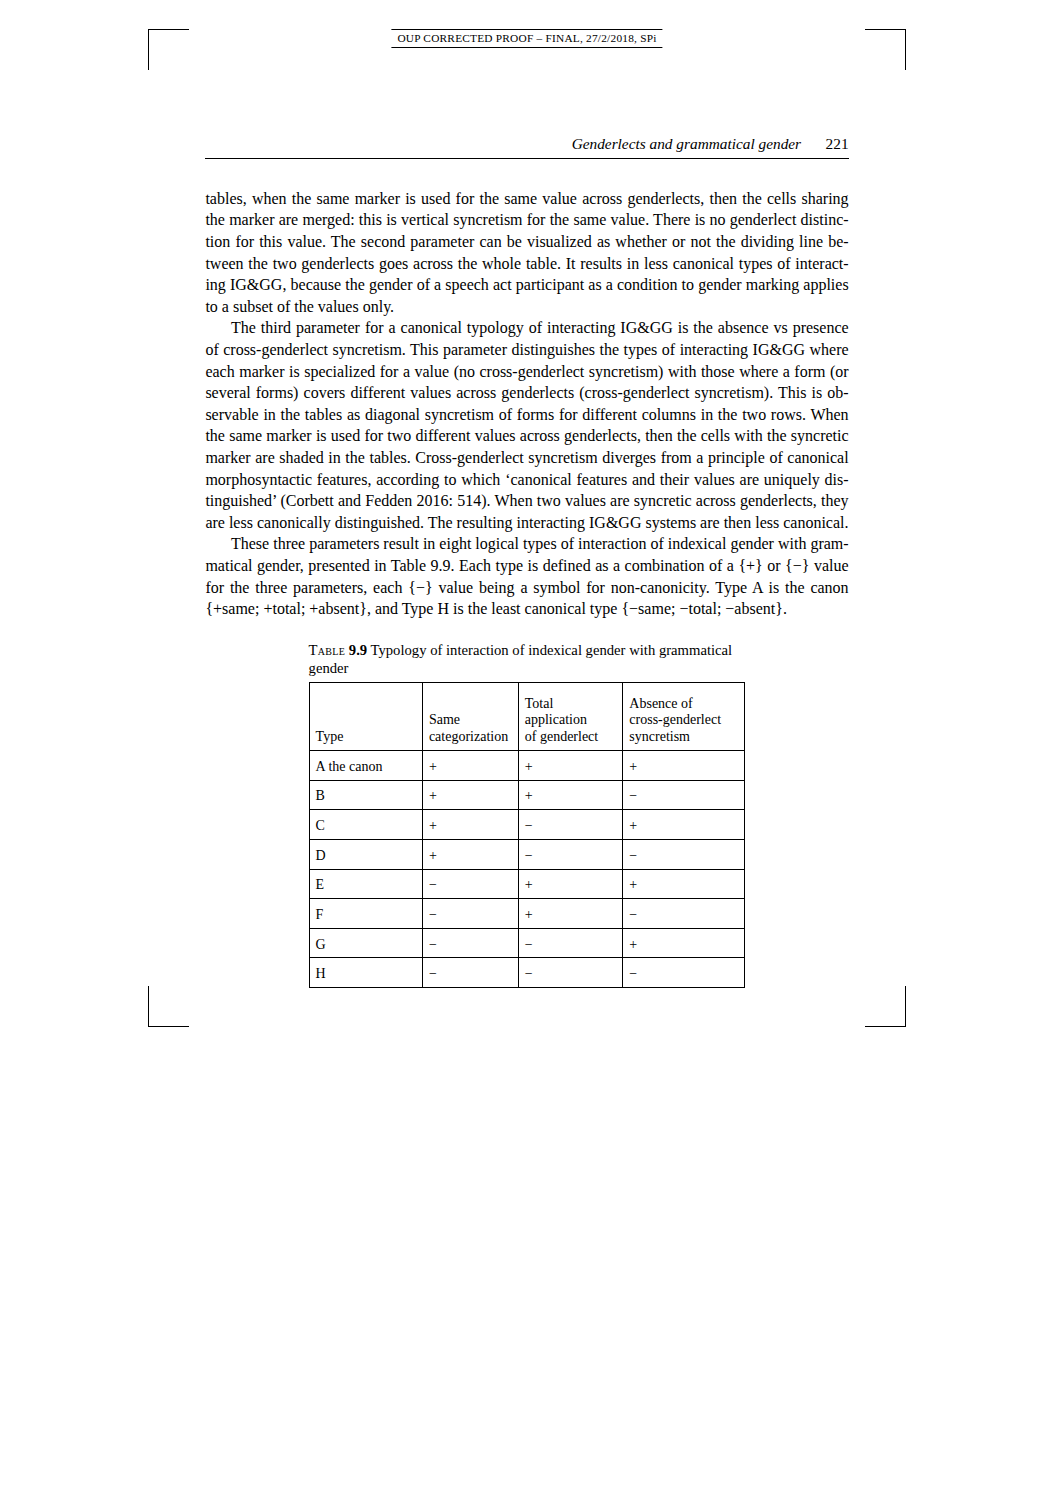OUP CORRECTED PROOF – FINAL, 27/2/2018, SPi
Genderlects and grammatical gender 221
tables, when the same marker is used for the same value across genderlects, then the cells sharing the marker are merged: this is vertical syncretism for the same value. There is no genderlect distinction for this value. The second parameter can be visualized as whether or not the dividing line between the two genderlects goes across the whole table. It results in less canonical types of interacting IG&GG, because the gender of a speech act participant as a condition to gender marking applies to a subset of the values only.
The third parameter for a canonical typology of interacting IG&GG is the absence vs presence of cross-genderlect syncretism. This parameter distinguishes the types of interacting IG&GG where each marker is specialized for a value (no cross-genderlect syncretism) with those where a form (or several forms) covers different values across genderlects (cross-genderlect syncretism). This is observable in the tables as diagonal syncretism of forms for different columns in the two rows. When the same marker is used for two different values across genderlects, then the cells with the syncretic marker are shaded in the tables. Cross-genderlect syncretism diverges from a principle of canonical morphosyntactic features, according to which ‘canonical features and their values are uniquely distinguished’ (Corbett and Fedden 2016: 514). When two values are syncretic across genderlects, they are less canonically distinguished. The resulting interacting IG&GG systems are then less canonical.
These three parameters result in eight logical types of interaction of indexical gender with grammatical gender, presented in Table 9.9. Each type is defined as a combination of a {+} or {−} value for the three parameters, each {−} value being a symbol for non-canonicity. Type A is the canon {+same; +total; +absent}, and Type H is the least canonical type {−same; −total; −absent}.
Table 9.9 Typology of interaction of indexical gender with grammatical gender
| Type | Same categorization | Total application of genderlect | Absence of cross-genderlect syncretism |
| --- | --- | --- | --- |
| A the canon | + | + | + |
| B | + | + | − |
| C | + | − | + |
| D | + | − | − |
| E | − | + | + |
| F | − | + | − |
| G | − | − | + |
| H | − | − | − |